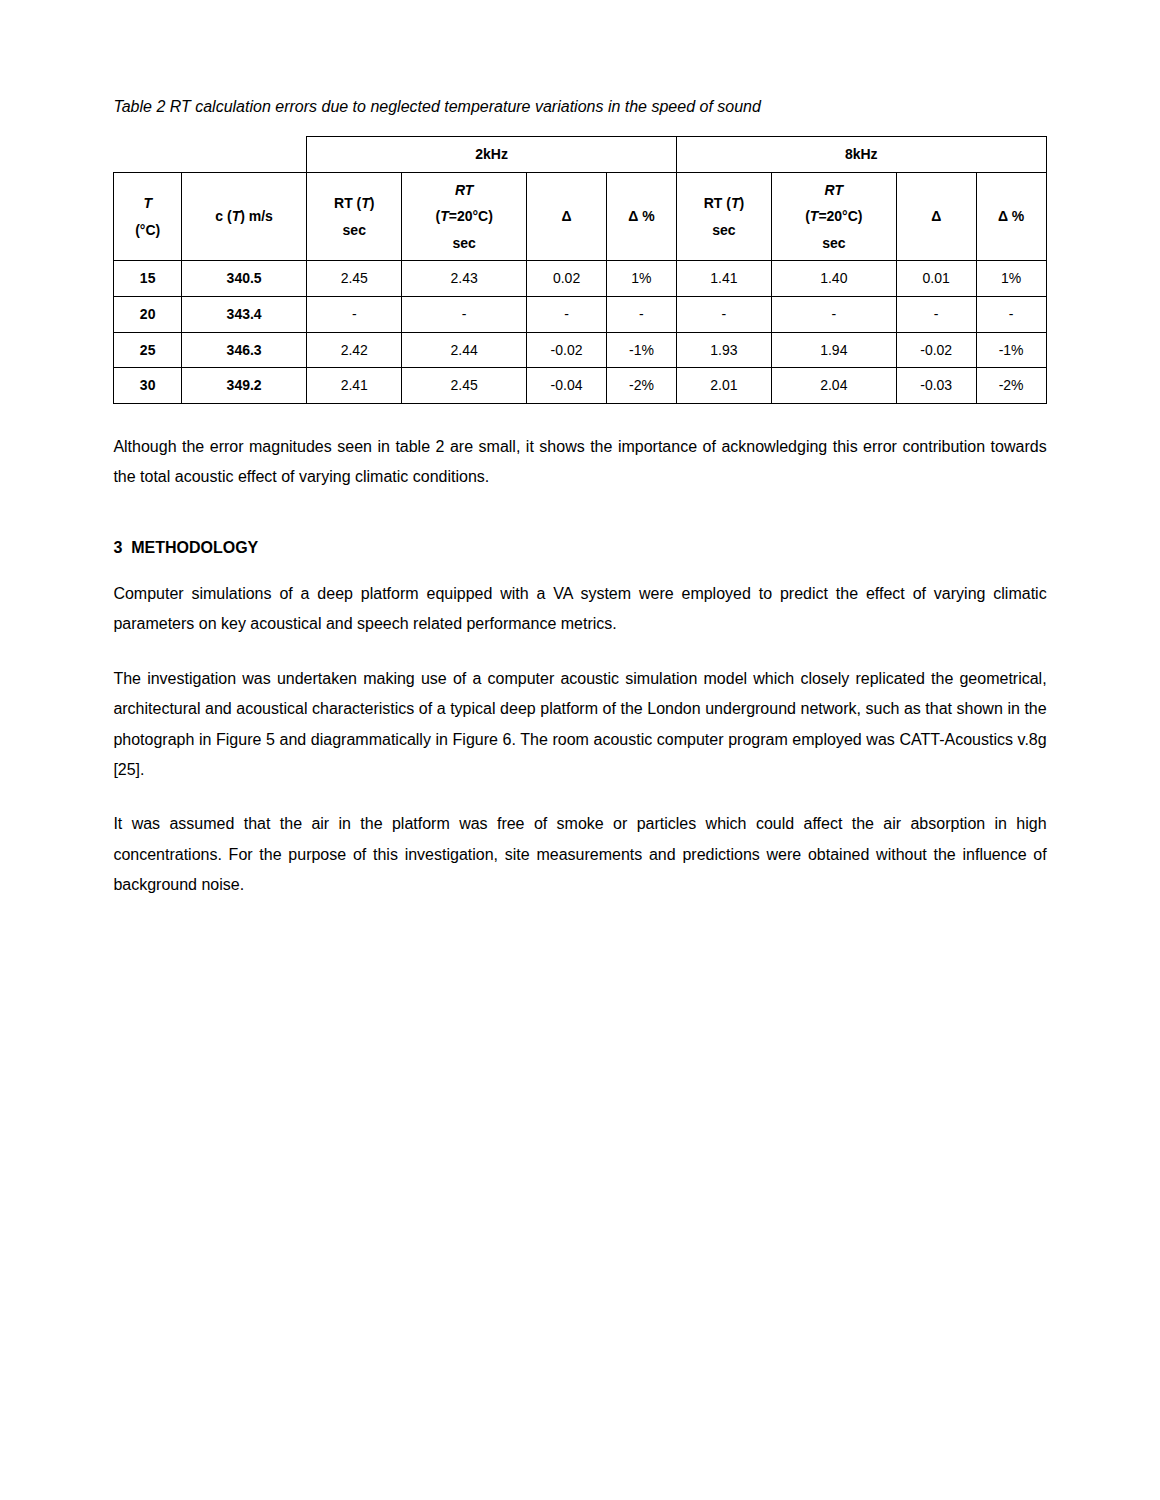Table 2 RT calculation errors due to neglected temperature variations in the speed of sound
| | 2kHz | 8kHz |
| --- | --- | --- |
| T (°C) | c ( T ) m/s | RT ( T ) sec | RT ( T =20°C) sec | Δ | Δ % | RT ( T ) sec | RT ( T =20°C) sec | Δ | Δ % |
| 15 | 340.5 | 2.45 | 2.43 | 0.02 | 1% | 1.41 | 1.40 | 0.01 | 1% |
| 20 | 343.4 | - | - | - | - | - | - | - | - |
| 25 | 346.3 | 2.42 | 2.44 | -0.02 | -1% | 1.93 | 1.94 | -0.02 | -1% |
| 30 | 349.2 | 2.41 | 2.45 | -0.04 | -2% | 2.01 | 2.04 | -0.03 | -2% |
Although the error magnitudes seen in table 2 are small, it shows the importance of acknowledging this error contribution towards the total acoustic effect of varying climatic conditions.
3 METHODOLOGY
Computer simulations of a deep platform equipped with a VA system were employed to predict the effect of varying climatic parameters on key acoustical and speech related performance metrics.
The investigation was undertaken making use of a computer acoustic simulation model which closely replicated the geometrical, architectural and acoustical characteristics of a typical deep platform of the London underground network, such as that shown in the photograph in Figure 5 and diagrammatically in Figure 6. The room acoustic computer program employed was CATT-Acoustics v.8g [25].
It was assumed that the air in the platform was free of smoke or particles which could affect the air absorption in high concentrations. For the purpose of this investigation, site measurements and predictions were obtained without the influence of background noise.